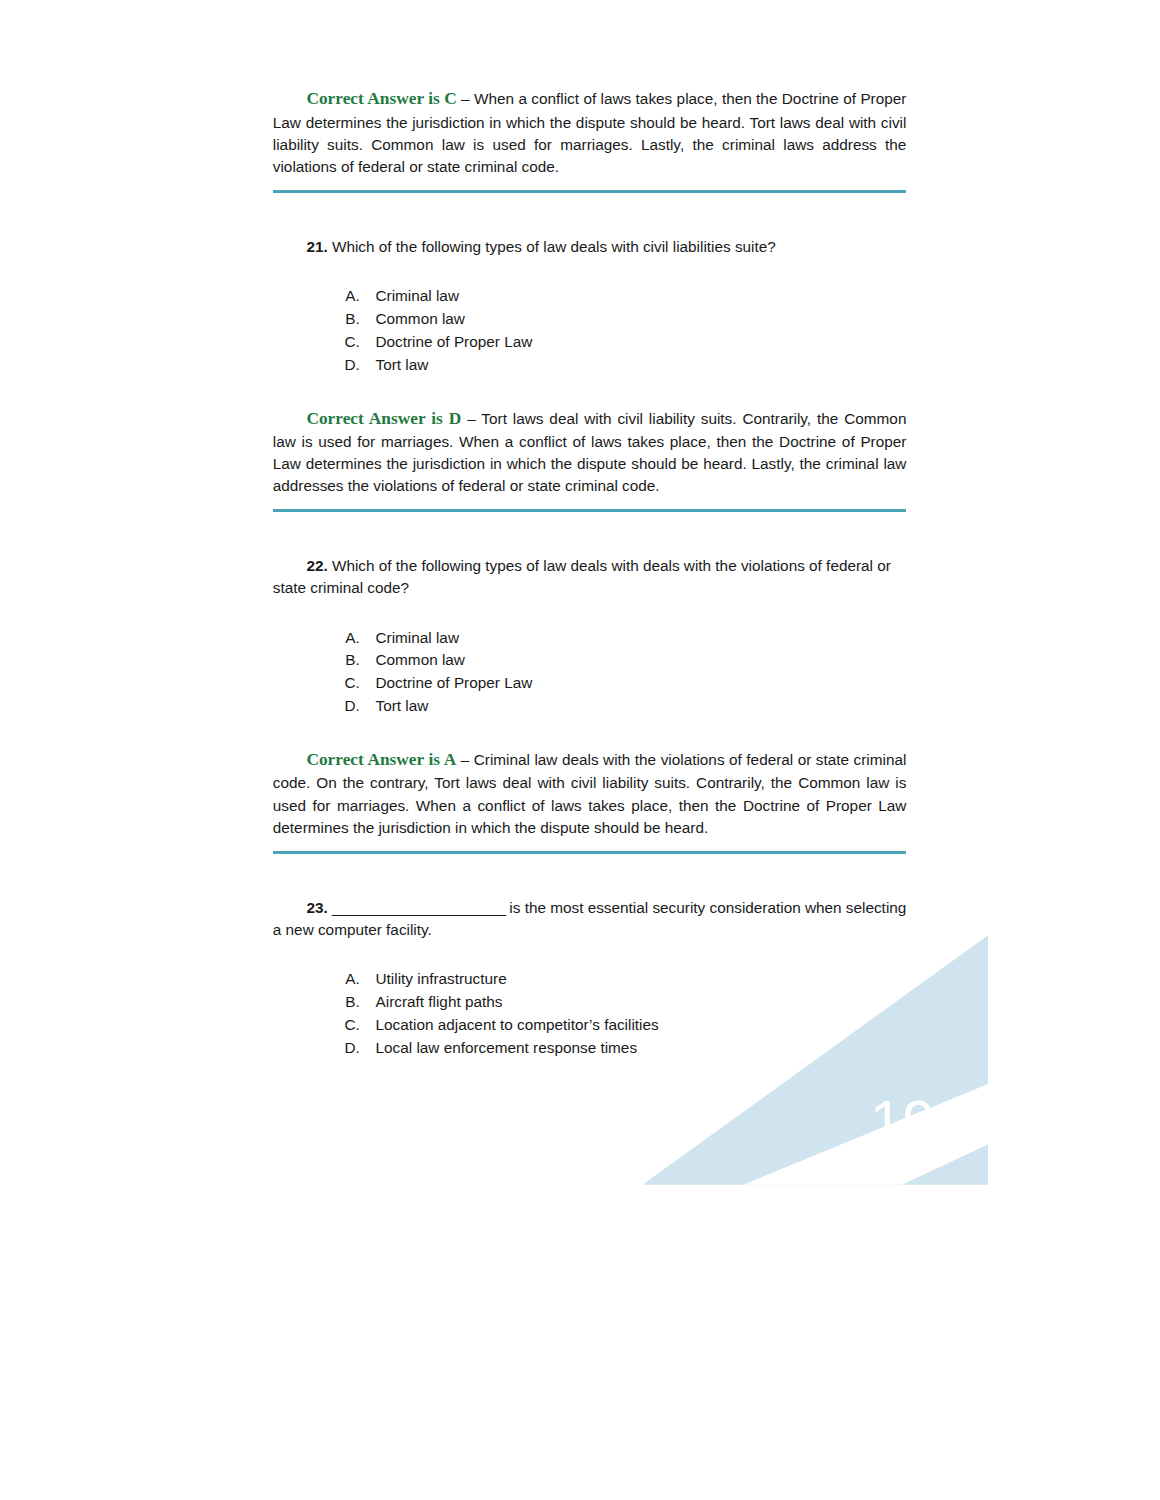Correct Answer is C – When a conflict of laws takes place, then the Doctrine of Proper Law determines the jurisdiction in which the dispute should be heard. Tort laws deal with civil liability suits. Common law is used for marriages. Lastly, the criminal laws address the violations of federal or state criminal code.
21. Which of the following types of law deals with civil liabilities suite?
Criminal law
Common law
Doctrine of Proper Law
Tort law
Correct Answer is D – Tort laws deal with civil liability suits. Contrarily, the Common law is used for marriages. When a conflict of laws takes place, then the Doctrine of Proper Law determines the jurisdiction in which the dispute should be heard. Lastly, the criminal law addresses the violations of federal or state criminal code.
22. Which of the following types of law deals with deals with the violations of federal or state criminal code?
Criminal law
Common law
Doctrine of Proper Law
Tort law
Correct Answer is A – Criminal law deals with the violations of federal or state criminal code. On the contrary, Tort laws deal with civil liability suits. Contrarily, the Common law is used for marriages. When a conflict of laws takes place, then the Doctrine of Proper Law determines the jurisdiction in which the dispute should be heard.
23. _______________________ is the most essential security consideration when selecting a new computer facility.
Utility infrastructure
Aircraft flight paths
Location adjacent to competitor’s facilities
Local law enforcement response times
19